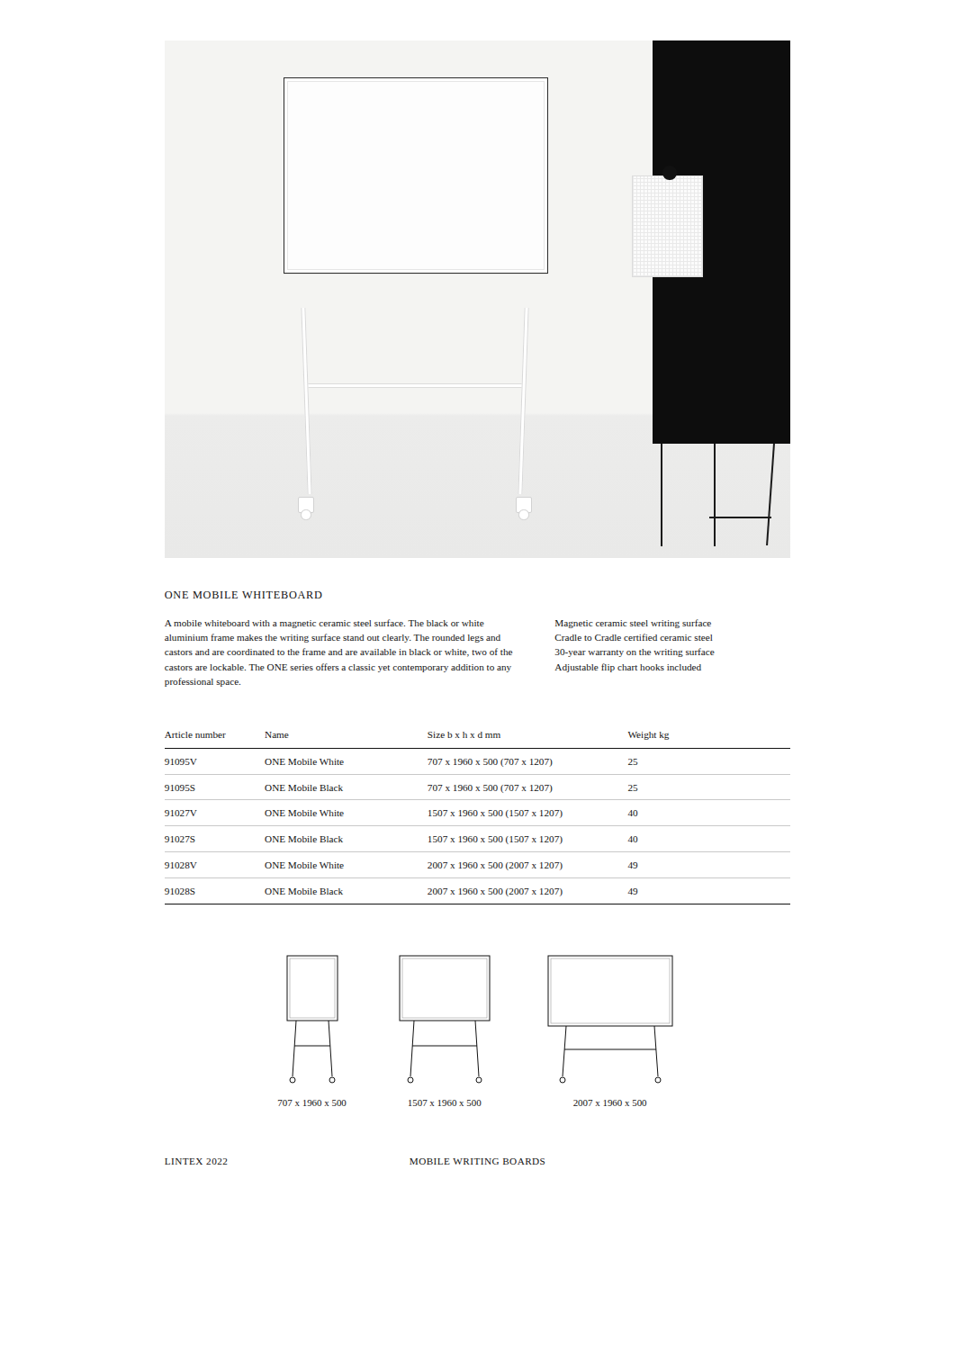ONE Mobile Whiteboard
A mobile whiteboard with a magnetic ceramic steel surface. The black or white aluminium frame makes the writing surface stand out clearly. The rounded legs and castors and are coordinated to the frame and are available in black or white, two of the castors are lockable. The ONE series offers a classic yet contemporary addition to any professional space.
Magnetic ceramic steel writing surface
Cradle to Cradle certified ceramic steel
30-year warranty on the writing surface
Adjustable flip chart hooks included
| Article number | Name | Size b x h x d mm | Weight kg |
| --- | --- | --- | --- |
| 91095V | ONE Mobile White | 707 x 1960 x 500 (707 x 1207) | 25 |
| 91095S | ONE Mobile Black | 707 x 1960 x 500 (707 x 1207) | 25 |
| 91027V | ONE Mobile White | 1507 x 1960 x 500 (1507 x 1207) | 40 |
| 91027S | ONE Mobile Black | 1507 x 1960 x 500 (1507 x 1207) | 40 |
| 91028V | ONE Mobile White | 2007 x 1960 x 500 (2007 x 1207) | 49 |
| 91028S | ONE Mobile Black | 2007 x 1960 x 500 (2007 x 1207) | 49 |
707 x 1960 x 500
1507 x 1960 x 500
2007 x 1960 x 500
LINTEX 2022
MOBILE WRITING BOARDS